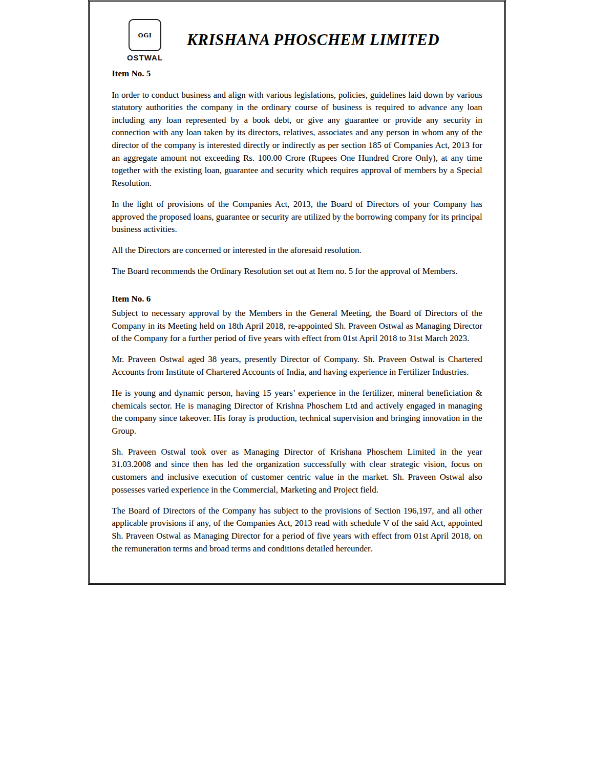OGI
OSTWAL
KRISHANA PHOSCHEM LIMITED
Item No. 5
In order to conduct business and align with various legislations, policies, guidelines laid down by various statutory authorities the company in the ordinary course of business is required to advance any loan including any loan represented by a book debt, or give any guarantee or provide any security in connection with any loan taken by its directors, relatives, associates and any person in whom any of the director of the company is interested directly or indirectly as per section 185 of Companies Act, 2013 for an aggregate amount not exceeding Rs. 100.00 Crore (Rupees One Hundred Crore Only), at any time together with the existing loan, guarantee and security which requires approval of members by a Special Resolution.
In the light of provisions of the Companies Act, 2013, the Board of Directors of your Company has approved the proposed loans, guarantee or security are utilized by the borrowing company for its principal business activities.
All the Directors are concerned or interested in the aforesaid resolution.
The Board recommends the Ordinary Resolution set out at Item no. 5 for the approval of Members.
Item No. 6
Subject to necessary approval by the Members in the General Meeting, the Board of Directors of the Company in its Meeting held on 18th April 2018, re-appointed Sh. Praveen Ostwal as Managing Director of the Company for a further period of five years with effect from 01st April 2018 to 31st March 2023.
Mr. Praveen Ostwal aged 38 years, presently Director of Company. Sh. Praveen Ostwal is Chartered Accounts from Institute of Chartered Accounts of India, and having experience in Fertilizer Industries.
He is young and dynamic person, having 15 years’ experience in the fertilizer, mineral beneficiation & chemicals sector. He is managing Director of Krishna Phoschem Ltd and actively engaged in managing the company since takeover. His foray is production, technical supervision and bringing innovation in the Group.
Sh. Praveen Ostwal took over as Managing Director of Krishana Phoschem Limited in the year 31.03.2008 and since then has led the organization successfully with clear strategic vision, focus on customers and inclusive execution of customer centric value in the market. Sh. Praveen Ostwal also possesses varied experience in the Commercial, Marketing and Project field.
The Board of Directors of the Company has subject to the provisions of Section 196,197, and all other applicable provisions if any, of the Companies Act, 2013 read with schedule V of the said Act, appointed Sh. Praveen Ostwal as Managing Director for a period of five years with effect from 01st April 2018, on the remuneration terms and broad terms and conditions detailed hereunder.